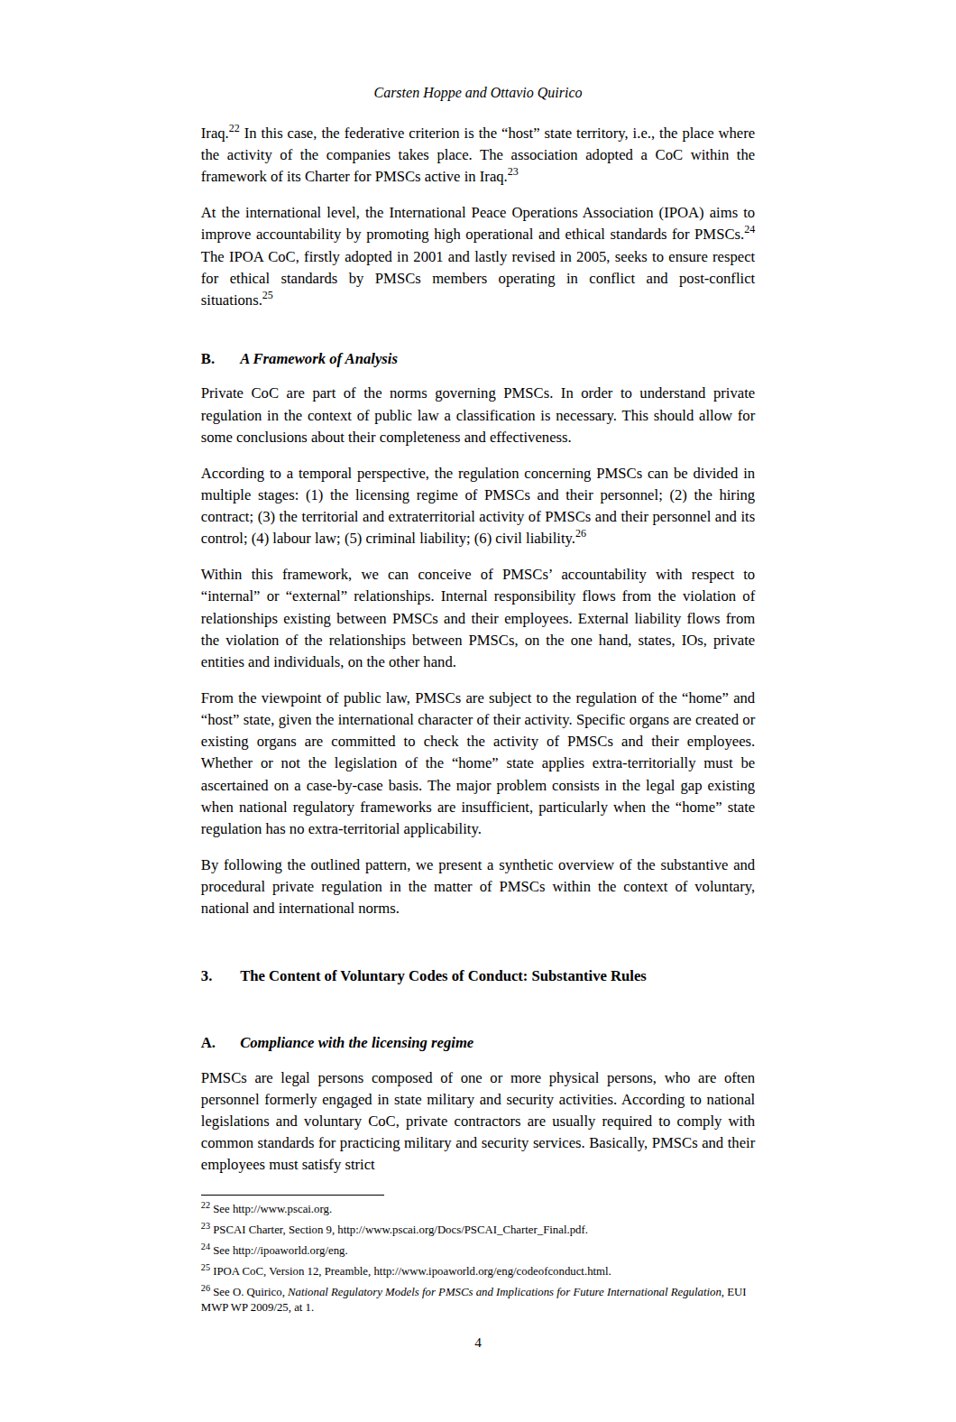Carsten Hoppe and Ottavio Quirico
Iraq.22 In this case, the federative criterion is the “host” state territory, i.e., the place where the activity of the companies takes place. The association adopted a CoC within the framework of its Charter for PMSCs active in Iraq.23
At the international level, the International Peace Operations Association (IPOA) aims to improve accountability by promoting high operational and ethical standards for PMSCs.24 The IPOA CoC, firstly adopted in 2001 and lastly revised in 2005, seeks to ensure respect for ethical standards by PMSCs members operating in conflict and post-conflict situations.25
B. A Framework of Analysis
Private CoC are part of the norms governing PMSCs. In order to understand private regulation in the context of public law a classification is necessary. This should allow for some conclusions about their completeness and effectiveness.
According to a temporal perspective, the regulation concerning PMSCs can be divided in multiple stages: (1) the licensing regime of PMSCs and their personnel; (2) the hiring contract; (3) the territorial and extraterritorial activity of PMSCs and their personnel and its control; (4) labour law; (5) criminal liability; (6) civil liability.26
Within this framework, we can conceive of PMSCs’ accountability with respect to “internal” or “external” relationships. Internal responsibility flows from the violation of relationships existing between PMSCs and their employees. External liability flows from the violation of the relationships between PMSCs, on the one hand, states, IOs, private entities and individuals, on the other hand.
From the viewpoint of public law, PMSCs are subject to the regulation of the “home” and “host” state, given the international character of their activity. Specific organs are created or existing organs are committed to check the activity of PMSCs and their employees. Whether or not the legislation of the “home” state applies extra-territorially must be ascertained on a case-by-case basis. The major problem consists in the legal gap existing when national regulatory frameworks are insufficient, particularly when the “home” state regulation has no extra-territorial applicability.
By following the outlined pattern, we present a synthetic overview of the substantive and procedural private regulation in the matter of PMSCs within the context of voluntary, national and international norms.
3. The Content of Voluntary Codes of Conduct: Substantive Rules
A. Compliance with the licensing regime
PMSCs are legal persons composed of one or more physical persons, who are often personnel formerly engaged in state military and security activities. According to national legislations and voluntary CoC, private contractors are usually required to comply with common standards for practicing military and security services. Basically, PMSCs and their employees must satisfy strict
22 See http://www.pscai.org.
23 PSCAI Charter, Section 9, http://www.pscai.org/Docs/PSCAI_Charter_Final.pdf.
24 See http://ipoaworld.org/eng.
25 IPOA CoC, Version 12, Preamble, http://www.ipoaworld.org/eng/codeofconduct.html.
26 See O. Quirico, National Regulatory Models for PMSCs and Implications for Future International Regulation, EUI MWP WP 2009/25, at 1.
4